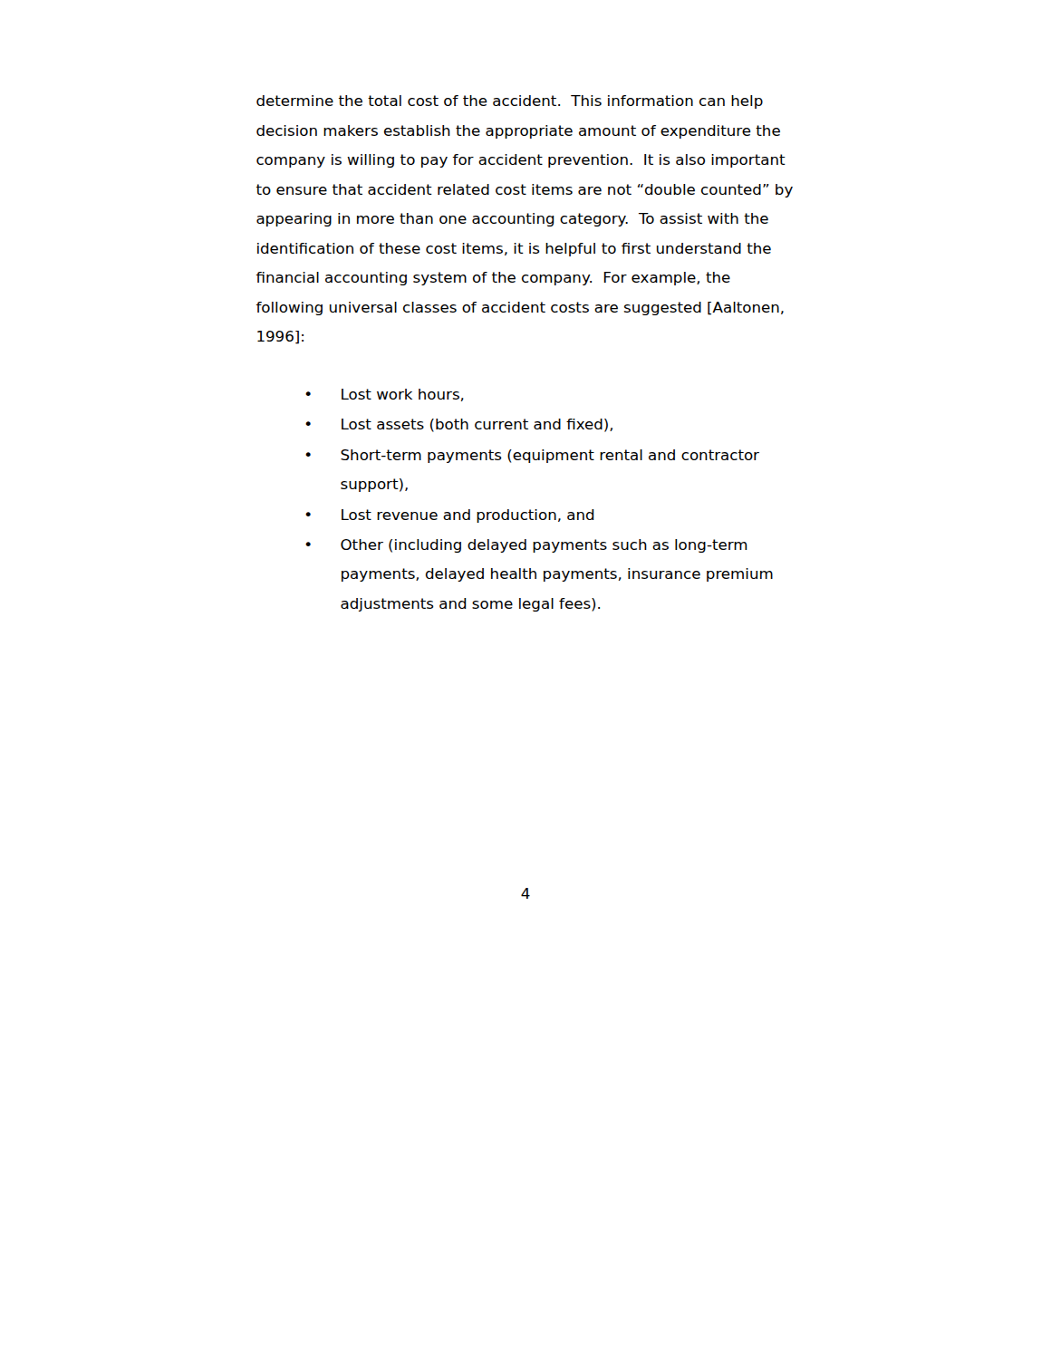determine the total cost of the accident. This information can help decision makers establish the appropriate amount of expenditure the company is willing to pay for accident prevention. It is also important to ensure that accident related cost items are not “double counted” by appearing in more than one accounting category. To assist with the identification of these cost items, it is helpful to first understand the financial accounting system of the company. For example, the following universal classes of accident costs are suggested [Aaltonen, 1996]:
Lost work hours,
Lost assets (both current and fixed),
Short-term payments (equipment rental and contractor support),
Lost revenue and production, and
Other (including delayed payments such as long-term payments, delayed health payments, insurance premium adjustments and some legal fees).
4